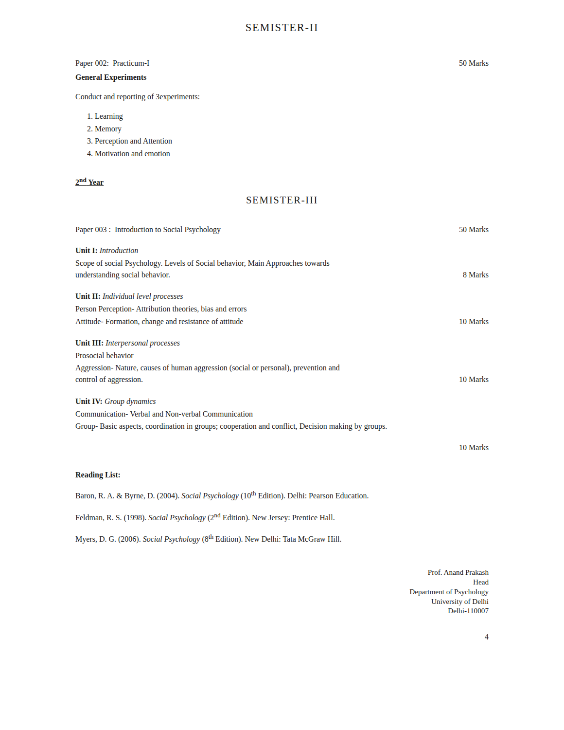SEMISTER-II
50 Marks Paper 002: Practicum-I
General Experiments
Conduct and reporting of 3experiments:
Learning
Memory
Perception and Attention
Motivation and emotion
2nd Year
SEMISTER-III
50 Marks Paper 003 : Introduction to Social Psychology
Unit I: Introduction
Scope of social Psychology. Levels of Social behavior, Main Approaches towards
understanding social behavior. 8 Marks
Unit II: Individual level processes
Person Perception- Attribution theories, bias and errors
Attitude- Formation, change and resistance of attitude 10 Marks
Unit III: Interpersonal processes
Prosocial behavior
Aggression- Nature, causes of human aggression (social or personal), prevention and
control of aggression. 10 Marks
Unit IV: Group dynamics
Communication- Verbal and Non-verbal Communication
Group- Basic aspects, coordination in groups; cooperation and conflict, Decision making by groups.
10 Marks
Reading List:
Baron, R. A. & Byrne, D. (2004). Social Psychology (10th Edition). Delhi: Pearson Education.
Feldman, R. S. (1998). Social Psychology (2nd Edition). New Jersey: Prentice Hall.
Myers, D. G. (2006). Social Psychology (8th Edition). New Delhi: Tata McGraw Hill.
Prof. Anand Prakash
Head
Department of Psychology
University of Delhi
Delhi-110007
4